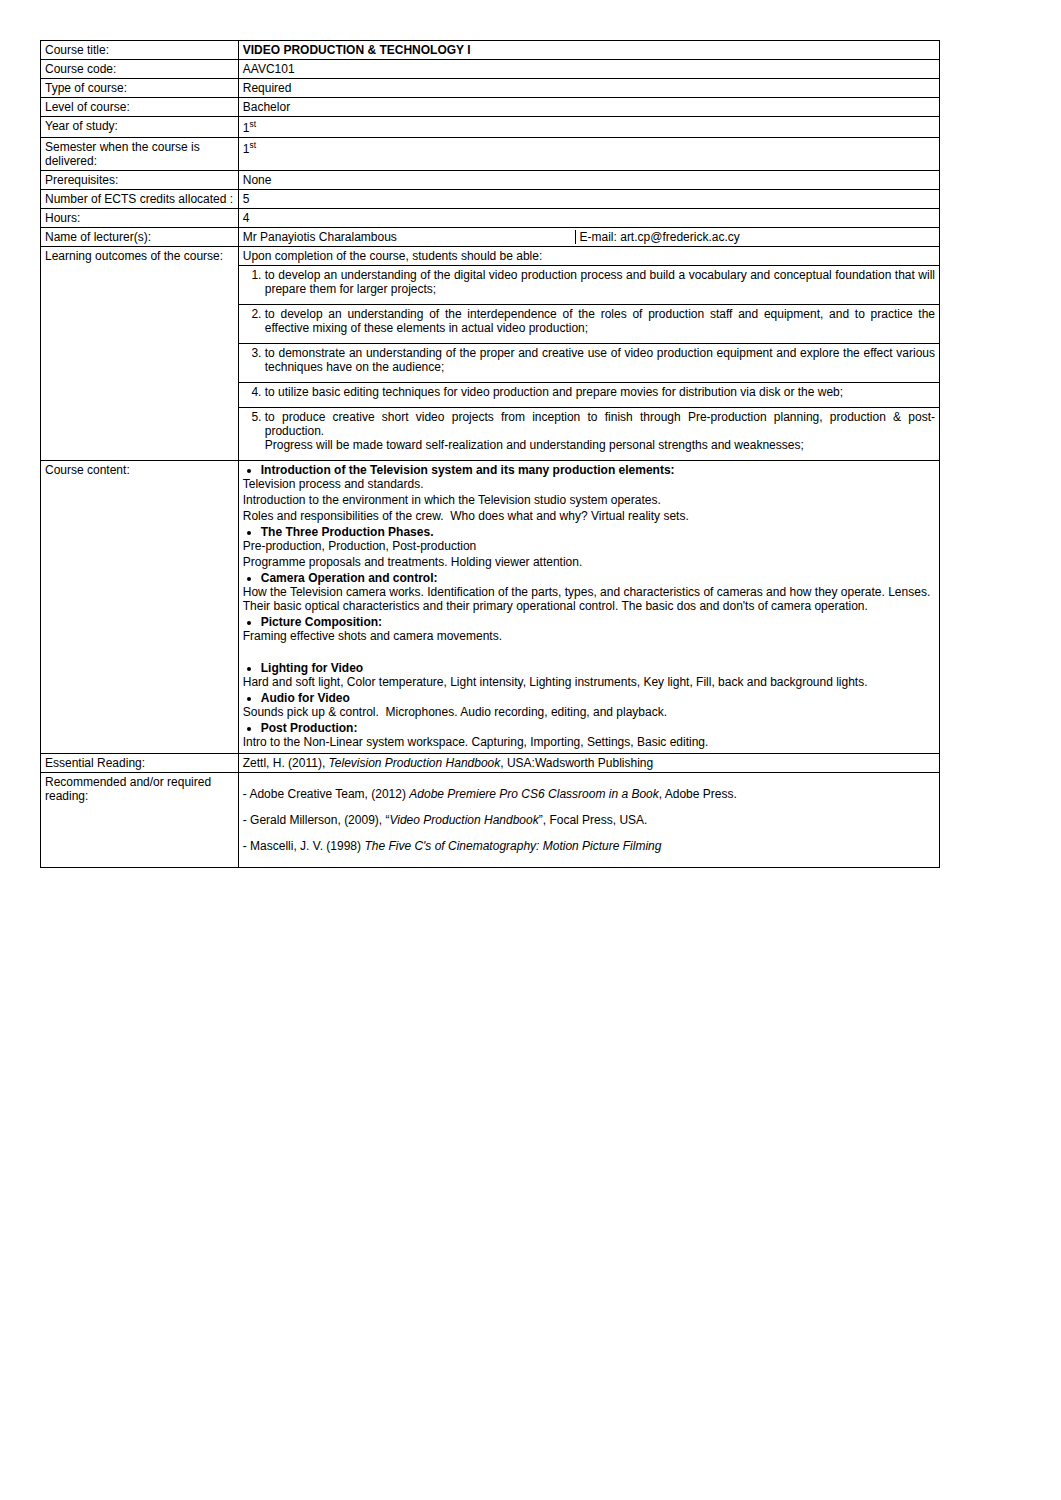| Course title: | VIDEO PRODUCTION & TECHNOLOGY I |
| Course code: | AAVC101 |
| Type of course: | Required |
| Level of course: | Bachelor |
| Year of study: | 1 st |
| Semester when the course is delivered: | 1 st |
| Prerequisites: | None |
| Number of ECTS credits allocated : | 5 |
| Hours: | 4 |
| Name of lecturer(s): | / Mr Panayiotis Charalambous / E-mail: art.cp@frederick.ac.cy / |
| Learning outcomes of the course: | Upon completion of the course, students should be able: |
| to develop an understanding of the digital video production process and build a vocabulary and conceptual foundation that will prepare them for larger projects; |
| to develop an understanding of the interdependence of the roles of production staff and equipment, and to practice the effective mixing of these elements in actual video production; |
| to demonstrate an understanding of the proper and creative use of video production equipment and explore the effect various techniques have on the audience; |
| to utilize basic editing techniques for video production and prepare movies for distribution via disk or the web; |
| to produce creative short video projects from inception to finish through Pre-production planning, production & post-production. Progress will be made toward self-realization and understanding personal strengths and weaknesses; |
| Course content: | Introduction of the Television system and its many production elements: Television process and standards. Introduction to the environment in which the Television studio system operates. Roles and responsibilities of the crew. Who does what and why? Virtual reality sets. The Three Production Phases. Pre-production, Production, Post-production Programme proposals and treatments. Holding viewer attention. Camera Operation and control: How the Television camera works. Identification of the parts, types, and characteristics of cameras and how they operate. Lenses. Their basic optical characteristics and their primary operational control. The basic dos and don'ts of camera operation. Picture Composition: Framing effective shots and camera movements. Lighting for Video Hard and soft light, Color temperature, Light intensity, Lighting instruments, Key light, Fill, back and background lights. Audio for Video Sounds pick up & control. Microphones. Audio recording, editing, and playback. Post Production: Intro to the Non-Linear system workspace. Capturing, Importing, Settings, Basic editing. |
| Essential Reading: | Zettl, H. (2011), Television Production Handbook , USA:Wadsworth Publishing |
| Recommended and/or required reading: | - Adobe Creative Team, (2012) Adobe Premiere Pro CS6 Classroom in a Book , Adobe Press. - Gerald Millerson, (2009), “ Video Production Handbook ”, Focal Press, USA. - Mascelli, J. V. (1998) The Five C's of Cinematography: Motion Picture Filming |